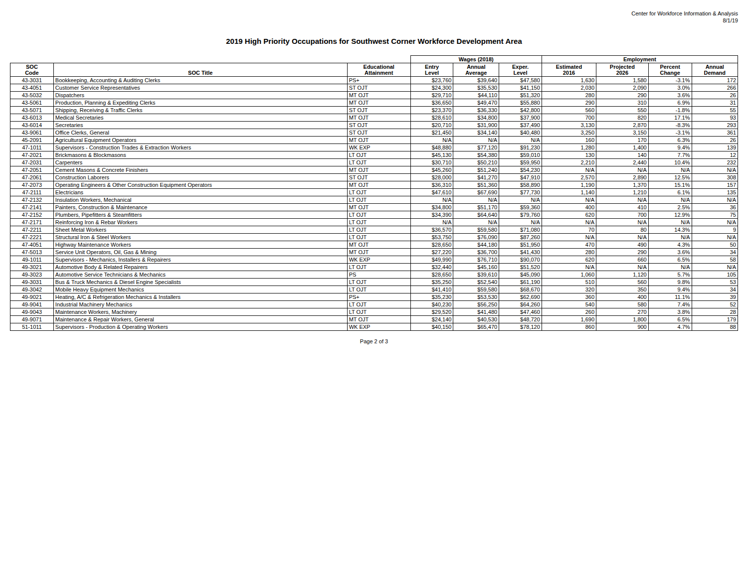Center for Workforce Information & Analysis
8/1/19
2019 High Priority Occupations for Southwest Corner Workforce Development Area
| | | Wages (2018) | Employment |
| --- | --- | --- | --- |
| SOC Code | SOC Title | Educational Attainment | Entry Level | Annual Average | Exper. Level | Estimated 2016 | Projected 2026 | Percent Change | Annual Demand |
| 43-3031 | Bookkeeping, Accounting & Auditing Clerks | PS+ | $23,760 | $39,640 | $47,580 | 1,630 | 1,580 | -3.1% | 172 |
| 43-4051 | Customer Service Representatives | ST OJT | $24,300 | $35,530 | $41,150 | 2,030 | 2,090 | 3.0% | 266 |
| 43-5032 | Dispatchers | MT OJT | $29,710 | $44,110 | $51,320 | 280 | 290 | 3.6% | 26 |
| 43-5061 | Production, Planning & Expediting Clerks | MT OJT | $36,650 | $49,470 | $55,880 | 290 | 310 | 6.9% | 31 |
| 43-5071 | Shipping, Receiving & Traffic Clerks | ST OJT | $23,370 | $36,330 | $42,800 | 560 | 550 | -1.8% | 55 |
| 43-6013 | Medical Secretaries | MT OJT | $28,610 | $34,800 | $37,900 | 700 | 820 | 17.1% | 93 |
| 43-6014 | Secretaries | ST OJT | $20,710 | $31,900 | $37,490 | 3,130 | 2,870 | -8.3% | 293 |
| 43-9061 | Office Clerks, General | ST OJT | $21,450 | $34,140 | $40,480 | 3,250 | 3,150 | -3.1% | 361 |
| 45-2091 | Agricultural Equipment Operators | MT OJT | N/A | N/A | N/A | 160 | 170 | 6.3% | 26 |
| 47-1011 | Supervisors - Construction Trades & Extraction Workers | WK EXP | $48,880 | $77,120 | $91,230 | 1,280 | 1,400 | 9.4% | 139 |
| 47-2021 | Brickmasons & Blockmasons | LT OJT | $45,130 | $54,380 | $59,010 | 130 | 140 | 7.7% | 12 |
| 47-2031 | Carpenters | LT OJT | $30,710 | $50,210 | $59,950 | 2,210 | 2,440 | 10.4% | 232 |
| 47-2051 | Cement Masons & Concrete Finishers | MT OJT | $45,260 | $51,240 | $54,230 | N/A | N/A | N/A | N/A |
| 47-2061 | Construction Laborers | ST OJT | $28,000 | $41,270 | $47,910 | 2,570 | 2,890 | 12.5% | 308 |
| 47-2073 | Operating Engineers & Other Construction Equipment Operators | MT OJT | $36,310 | $51,360 | $58,890 | 1,190 | 1,370 | 15.1% | 157 |
| 47-2111 | Electricians | LT OJT | $47,610 | $67,690 | $77,730 | 1,140 | 1,210 | 6.1% | 135 |
| 47-2132 | Insulation Workers, Mechanical | LT OJT | N/A | N/A | N/A | N/A | N/A | N/A | N/A |
| 47-2141 | Painters, Construction & Maintenance | MT OJT | $34,800 | $51,170 | $59,360 | 400 | 410 | 2.5% | 36 |
| 47-2152 | Plumbers, Pipefitters & Steamfitters | LT OJT | $34,390 | $64,640 | $79,760 | 620 | 700 | 12.9% | 75 |
| 47-2171 | Reinforcing Iron & Rebar Workers | LT OJT | N/A | N/A | N/A | N/A | N/A | N/A | N/A |
| 47-2211 | Sheet Metal Workers | LT OJT | $36,570 | $59,580 | $71,080 | 70 | 80 | 14.3% | 9 |
| 47-2221 | Structural Iron & Steel Workers | LT OJT | $53,750 | $76,090 | $87,260 | N/A | N/A | N/A | N/A |
| 47-4051 | Highway Maintenance Workers | MT OJT | $28,650 | $44,180 | $51,950 | 470 | 490 | 4.3% | 50 |
| 47-5013 | Service Unit Operators, Oil, Gas & Mining | MT OJT | $27,220 | $36,700 | $41,430 | 280 | 290 | 3.6% | 34 |
| 49-1011 | Supervisors - Mechanics, Installers & Repairers | WK EXP | $49,990 | $76,710 | $90,070 | 620 | 660 | 6.5% | 58 |
| 49-3021 | Automotive Body & Related Repairers | LT OJT | $32,440 | $45,160 | $51,520 | N/A | N/A | N/A | N/A |
| 49-3023 | Automotive Service Technicians & Mechanics | PS | $28,650 | $39,610 | $45,090 | 1,060 | 1,120 | 5.7% | 105 |
| 49-3031 | Bus & Truck Mechanics & Diesel Engine Specialists | LT OJT | $35,250 | $52,540 | $61,190 | 510 | 560 | 9.8% | 53 |
| 49-3042 | Mobile Heavy Equipment Mechanics | LT OJT | $41,410 | $59,580 | $68,670 | 320 | 350 | 9.4% | 34 |
| 49-9021 | Heating, A/C & Refrigeration Mechanics & Installers | PS+ | $35,230 | $53,530 | $62,690 | 360 | 400 | 11.1% | 39 |
| 49-9041 | Industrial Machinery Mechanics | LT OJT | $40,230 | $56,250 | $64,260 | 540 | 580 | 7.4% | 52 |
| 49-9043 | Maintenance Workers, Machinery | LT OJT | $29,520 | $41,480 | $47,460 | 260 | 270 | 3.8% | 28 |
| 49-9071 | Maintenance & Repair Workers, General | MT OJT | $24,140 | $40,530 | $48,720 | 1,690 | 1,800 | 6.5% | 179 |
| 51-1011 | Supervisors - Production & Operating Workers | WK EXP | $40,150 | $65,470 | $78,120 | 860 | 900 | 4.7% | 88 |
Page 2 of 3